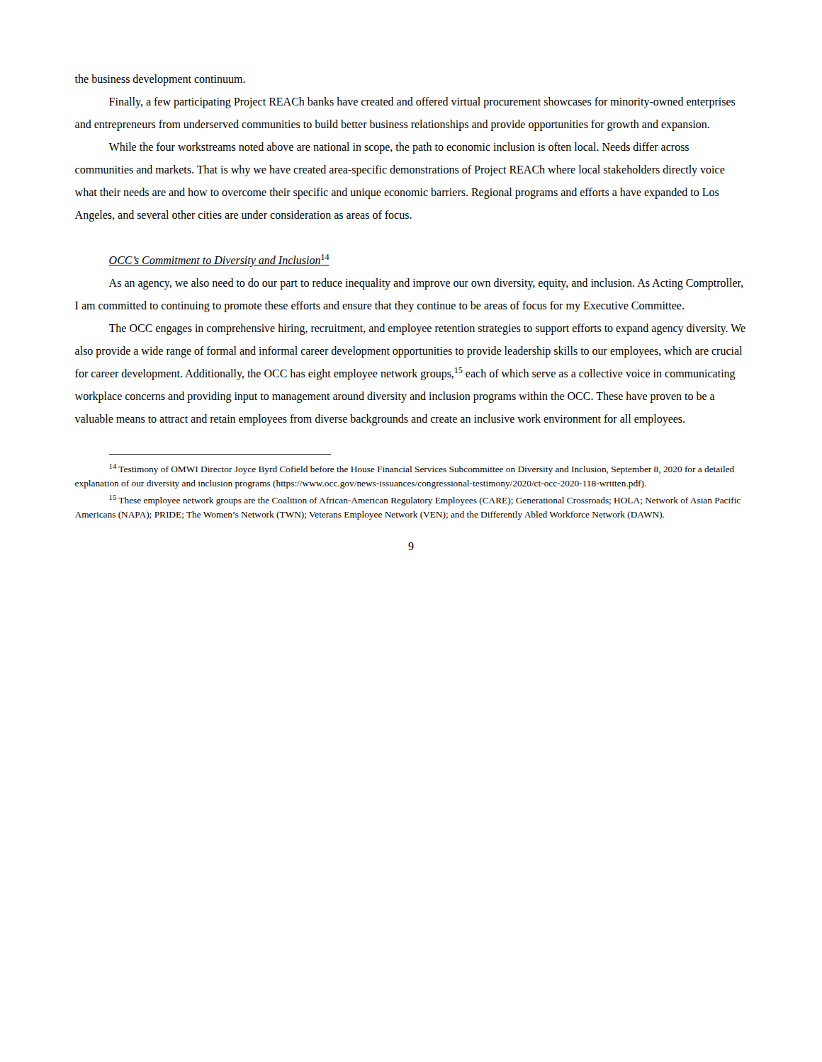the business development continuum.
Finally, a few participating Project REACh banks have created and offered virtual procurement showcases for minority-owned enterprises and entrepreneurs from underserved communities to build better business relationships and provide opportunities for growth and expansion.
While the four workstreams noted above are national in scope, the path to economic inclusion is often local. Needs differ across communities and markets. That is why we have created area-specific demonstrations of Project REACh where local stakeholders directly voice what their needs are and how to overcome their specific and unique economic barriers. Regional programs and efforts a have expanded to Los Angeles, and several other cities are under consideration as areas of focus.
OCC’s Commitment to Diversity and Inclusion14
As an agency, we also need to do our part to reduce inequality and improve our own diversity, equity, and inclusion. As Acting Comptroller, I am committed to continuing to promote these efforts and ensure that they continue to be areas of focus for my Executive Committee.
The OCC engages in comprehensive hiring, recruitment, and employee retention strategies to support efforts to expand agency diversity. We also provide a wide range of formal and informal career development opportunities to provide leadership skills to our employees, which are crucial for career development. Additionally, the OCC has eight employee network groups,15 each of which serve as a collective voice in communicating workplace concerns and providing input to management around diversity and inclusion programs within the OCC. These have proven to be a valuable means to attract and retain employees from diverse backgrounds and create an inclusive work environment for all employees.
14 Testimony of OMWI Director Joyce Byrd Cofield before the House Financial Services Subcommittee on Diversity and Inclusion, September 8, 2020 for a detailed explanation of our diversity and inclusion programs (https://www.occ.gov/news-issuances/congressional-testimony/2020/ct-occ-2020-118-written.pdf).
15 These employee network groups are the Coalition of African-American Regulatory Employees (CARE); Generational Crossroads; HOLA; Network of Asian Pacific Americans (NAPA); PRIDE; The Women’s Network (TWN); Veterans Employee Network (VEN); and the Differently Abled Workforce Network (DAWN).
9